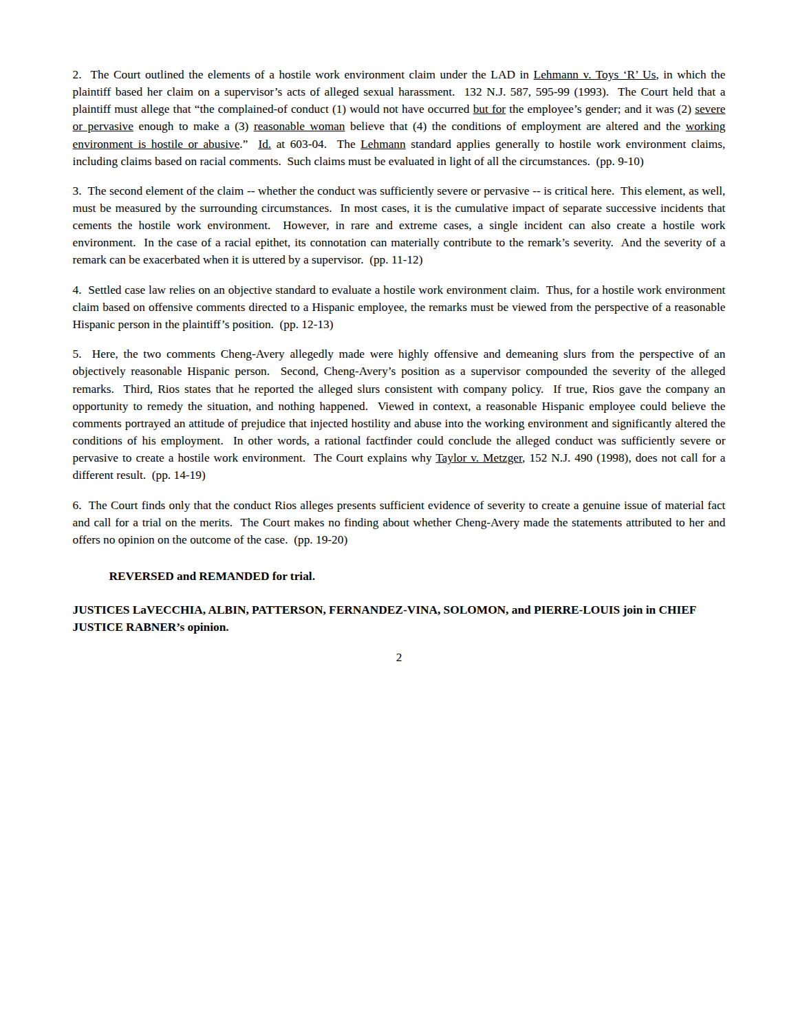2. The Court outlined the elements of a hostile work environment claim under the LAD in Lehmann v. Toys ‘R’ Us, in which the plaintiff based her claim on a supervisor’s acts of alleged sexual harassment. 132 N.J. 587, 595-99 (1993). The Court held that a plaintiff must allege that “the complained-of conduct (1) would not have occurred but for the employee’s gender; and it was (2) severe or pervasive enough to make a (3) reasonable woman believe that (4) the conditions of employment are altered and the working environment is hostile or abusive.” Id. at 603-04. The Lehmann standard applies generally to hostile work environment claims, including claims based on racial comments. Such claims must be evaluated in light of all the circumstances. (pp. 9-10)
3. The second element of the claim -- whether the conduct was sufficiently severe or pervasive -- is critical here. This element, as well, must be measured by the surrounding circumstances. In most cases, it is the cumulative impact of separate successive incidents that cements the hostile work environment. However, in rare and extreme cases, a single incident can also create a hostile work environment. In the case of a racial epithet, its connotation can materially contribute to the remark’s severity. And the severity of a remark can be exacerbated when it is uttered by a supervisor. (pp. 11-12)
4. Settled case law relies on an objective standard to evaluate a hostile work environment claim. Thus, for a hostile work environment claim based on offensive comments directed to a Hispanic employee, the remarks must be viewed from the perspective of a reasonable Hispanic person in the plaintiff’s position. (pp. 12-13)
5. Here, the two comments Cheng-Avery allegedly made were highly offensive and demeaning slurs from the perspective of an objectively reasonable Hispanic person. Second, Cheng-Avery’s position as a supervisor compounded the severity of the alleged remarks. Third, Rios states that he reported the alleged slurs consistent with company policy. If true, Rios gave the company an opportunity to remedy the situation, and nothing happened. Viewed in context, a reasonable Hispanic employee could believe the comments portrayed an attitude of prejudice that injected hostility and abuse into the working environment and significantly altered the conditions of his employment. In other words, a rational factfinder could conclude the alleged conduct was sufficiently severe or pervasive to create a hostile work environment. The Court explains why Taylor v. Metzger, 152 N.J. 490 (1998), does not call for a different result. (pp. 14-19)
6. The Court finds only that the conduct Rios alleges presents sufficient evidence of severity to create a genuine issue of material fact and call for a trial on the merits. The Court makes no finding about whether Cheng-Avery made the statements attributed to her and offers no opinion on the outcome of the case. (pp. 19-20)
REVERSED and REMANDED for trial.
JUSTICES LaVECCHIA, ALBIN, PATTERSON, FERNANDEZ-VINA, SOLOMON, and PIERRE-LOUIS join in CHIEF JUSTICE RABNER’s opinion.
2